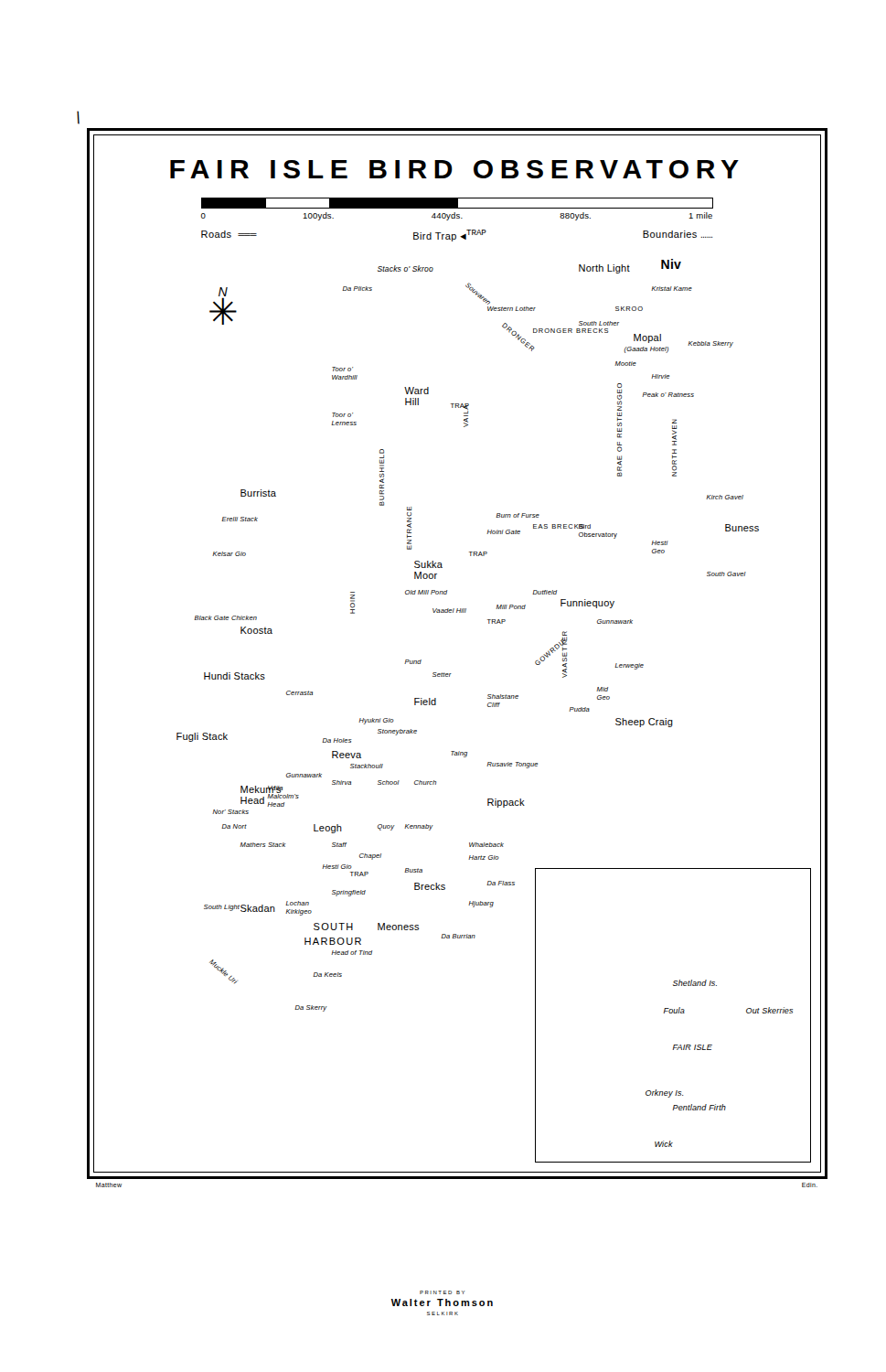\
Fair Isle Bird Observatory
0 100yds. 440yds. 880yds. 1 mile
Roads ═══ Bird Trap ◄TRAP Boundaries ……
N ✳
Stacks o' Skroo Da Plicks Souvaren North Light Niv Kristal Kame Skroo South Lother Western Lother Mopal (Gaada Hotel) Kebbla Skerry Dronger Dronger Brecks Mootie Hirvie Peak o' Ratness Toor o'
Wardhill Ward
Hill TRAP Toor o'
Lerness Vaila Burrista Erelli Stack Burrashield Kelsar Gio Eas Brecks Burn of Furse Hoini Gate Brae of Restensgeo North Haven Kirch Gavel Buness Bird
Observatory Hesti
Geo South Gavel Sukka
Moor Entrance TRAP Old Mill Pond Dutfield Mill Pond Funniequoy Vaadel Hill TRAP Black Gate Chicken Koosta Hoini Gunnawark Hundi Stacks Pund Setter Gowrdie Lerwegie Cerrasta Field Shalstane
Cliff Vaasetter Mid
Geo Pudda Sheep Craig Hyukni Gio Stoneybrake Fugli Stack Da Holes Reeva Stackhoull Taing Rusavie Tongue Gunnawark Mekum's
Head Vaila
Malcolm's
Head Shirva School Church Rippack Nor' Stacks Da Nort Leogh Quoy Kennaby Mathers Stack Staff Chapel Whaleback Hartz Gio Hesti Gio TRAP Busta Brecks Da Flass Springfield Lochan
Kirkigeo Skadan South Light Hjubarg South Meoness Harbour Da Burrian Head of Tind Muckle Uri Da Keels Da Skerry
Shetland Is. Foula Out Skerries FAIR ISLE Orkney Is. Pentland Firth Wick
Matthew Edin.
PRINTED BY Walter Thomson SELKIRK